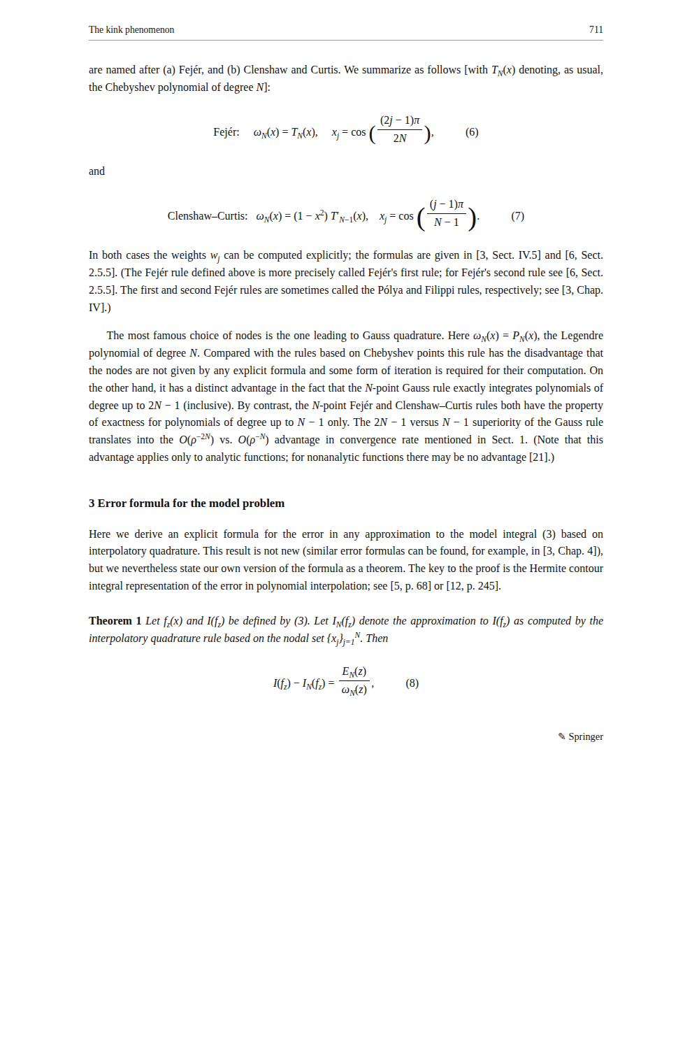The kink phenomenon 711
are named after (a) Fejér, and (b) Clenshaw and Curtis. We summarize as follows [with TN(x) denoting, as usual, the Chebyshev polynomial of degree N]:
Fejér: ωN(x) = TN(x), xj = cos ((2j − 1)π 2N),
(6)
and
Clenshaw–Curtis: ωN(x) = (1 − x2) T′N−1(x), xj = cos ((j − 1)π N − 1).
(7)
In both cases the weights wj can be computed explicitly; the formulas are given in [3, Sect. IV.5] and [6, Sect. 2.5.5]. (The Fejér rule defined above is more precisely called Fejér's first rule; for Fejér's second rule see [6, Sect. 2.5.5]. The first and second Fejér rules are sometimes called the Pólya and Filippi rules, respectively; see [3, Chap. IV].)
The most famous choice of nodes is the one leading to Gauss quadrature. Here ωN(x) = PN(x), the Legendre polynomial of degree N. Compared with the rules based on Chebyshev points this rule has the disadvantage that the nodes are not given by any explicit formula and some form of iteration is required for their computation. On the other hand, it has a distinct advantage in the fact that the N-point Gauss rule exactly integrates polynomials of degree up to 2N − 1 (inclusive). By contrast, the N-point Fejér and Clenshaw–Curtis rules both have the property of exactness for polynomials of degree up to N − 1 only. The 2N − 1 versus N − 1 superiority of the Gauss rule translates into the O(ρ−2N) vs. O(ρ−N) advantage in convergence rate mentioned in Sect. 1. (Note that this advantage applies only to analytic functions; for nonanalytic functions there may be no advantage [21].)
3 Error formula for the model problem
Here we derive an explicit formula for the error in any approximation to the model integral (3) based on interpolatory quadrature. This result is not new (similar error formulas can be found, for example, in [3, Chap. 4]), but we nevertheless state our own version of the formula as a theorem. The key to the proof is the Hermite contour integral representation of the error in polynomial interpolation; see [5, p. 68] or [12, p. 245].
Theorem 1 Let fz(x) and I(fz) be defined by (3). Let IN(fz) denote the approximation to I(fz) as computed by the interpolatory quadrature rule based on the nodal set {xj}j=1N. Then
I(fz) − IN(fz) = EN(z) ωN(z),
(8)
✎ Springer